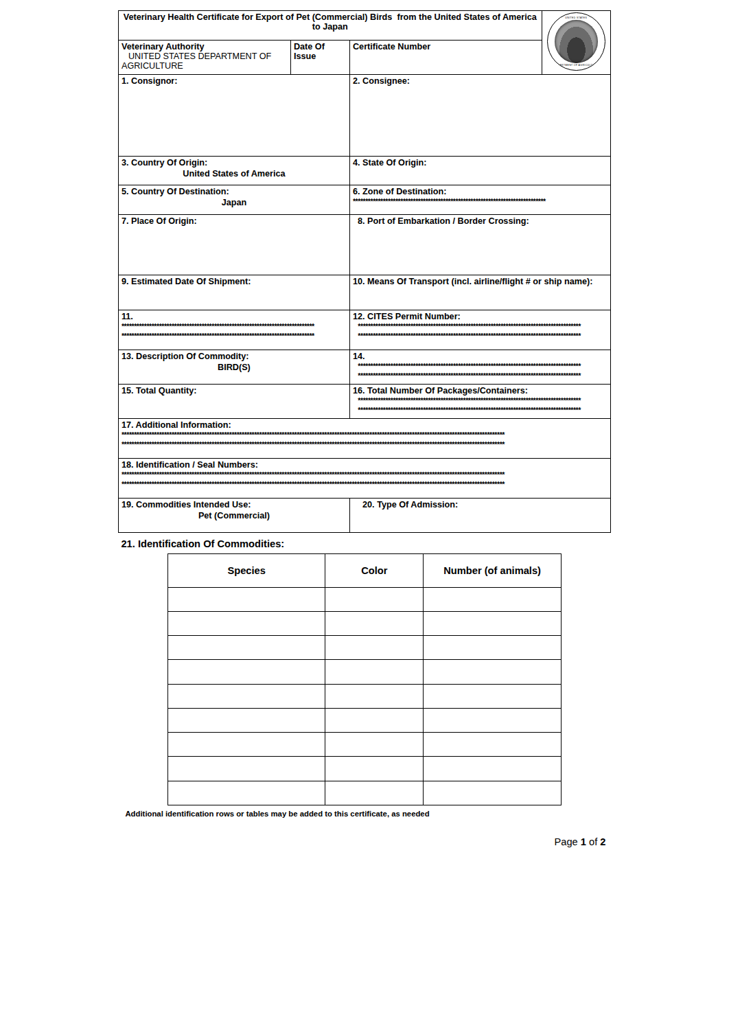| Veterinary Health Certificate for Export of Pet (Commercial) Birds from the United States of America to Japan | UNITED STATES DEPARTMENT OF AGRICULTURE |
| Veterinary Authority UNITED STATES DEPARTMENT OF AGRICULTURE | Date Of Issue | Certificate Number |
| 1. Consignor: | 2. Consignee: |
| 3. Country Of Origin: United States of America | 4. State Of Origin: |
| 5. Country Of Destination: Japan | 6. Zone of Destination: ***************************************************************************** |
| 7. Place Of Origin: | 8. Port of Embarkation / Border Crossing: |
| 9. Estimated Date Of Shipment: | 10. Means Of Transport (incl. airline/flight # or ship name): |
| 11. ***************************************************************************** ***************************************************************************** | 12. CITES Permit Number: ***************************************************************************************** ***************************************************************************************** |
| 13. Description Of Commodity: BIRD(S) | 14. ***************************************************************************************** ***************************************************************************************** |
| 15. Total Quantity: | 16. Total Number Of Packages/Containers: ***************************************************************************************** ***************************************************************************************** |
| 17. Additional Information: ********************************************************************************************************************************************************* ********************************************************************************************************************************************************* |
| 18. Identification / Seal Numbers: ********************************************************************************************************************************************************* ********************************************************************************************************************************************************* |
| 19. Commodities Intended Use: Pet (Commercial) | 20. Type Of Admission: |
| 21. Identification Of Commodities: / Species / Color / Number (of animals) / / --- / --- / --- / Additional identification rows or tables may be added to this certificate, as needed |
Page 1 of 2